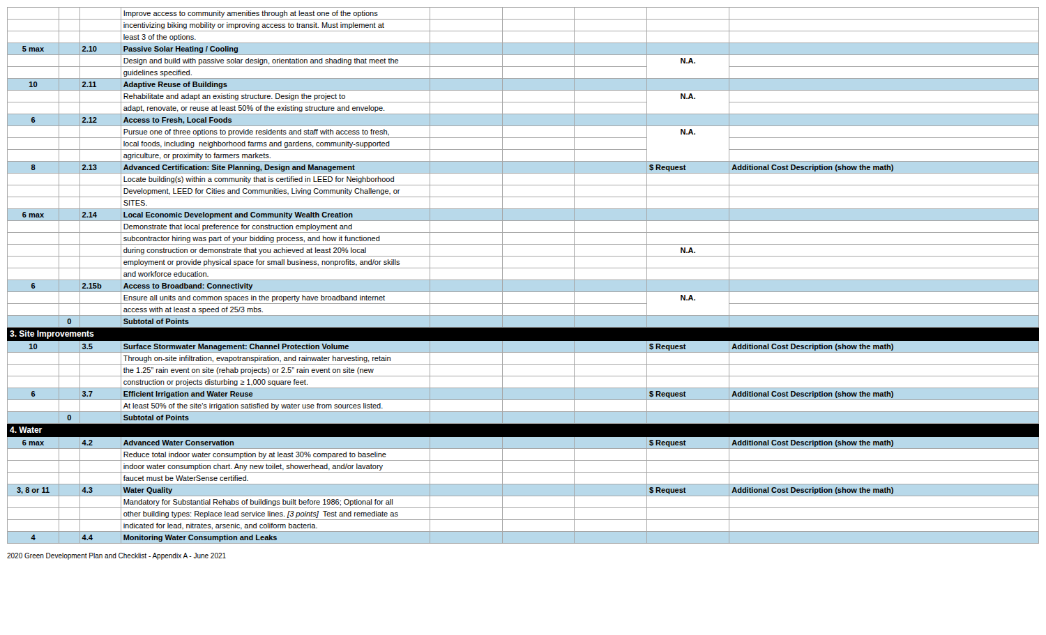| | | | Improve access to community amenities through at least one of the options | | | | | |
| | | | incentivizing biking mobility or improving access to transit. Must implement at | | | | | |
| | | | least 3 of the options. | | | | | |
| 5 max | | 2.10 | Passive Solar Heating / Cooling | | | | | |
| | | | Design and build with passive solar design, orientation and shading that meet the | | | | N.A. | |
| | | | guidelines specified. | | | | |
| 10 | | 2.11 | Adaptive Reuse of Buildings | | | | | |
| | | | Rehabilitate and adapt an existing structure. Design the project to | | | | N.A. | |
| | | | adapt, renovate, or reuse at least 50% of the existing structure and envelope. | | | | |
| 6 | | 2.12 | Access to Fresh, Local Foods | | | | | |
| | | | Pursue one of three options to provide residents and staff with access to fresh, | | | | N.A. | |
| | | | local foods, including neighborhood farms and gardens, community-supported | | | | |
| | | | agriculture, or proximity to farmers markets. | | | | |
| 8 | | 2.13 | Advanced Certification: Site Planning, Design and Management | | | | $ Request | Additional Cost Description (show the math) |
| | | | Locate building(s) within a community that is certified in LEED for Neighborhood | | | | | |
| | | | Development, LEED for Cities and Communities, Living Community Challenge, or | | | | | |
| | | | SITES. | | | | | |
| 6 max | | 2.14 | Local Economic Development and Community Wealth Creation | | | | | |
| | | | Demonstrate that local preference for construction employment and | | | | | |
| | | | subcontractor hiring was part of your bidding process, and how it functioned | | | | | |
| | | | during construction or demonstrate that you achieved at least 20% local | | | | N.A. | |
| | | | employment or provide physical space for small business, nonprofits, and/or skills | | | | | |
| | | | and workforce education. | | | | | |
| 6 | | 2.15b | Access to Broadband: Connectivity | | | | | |
| | | | Ensure all units and common spaces in the property have broadband internet | | | | N.A. | |
| | | | access with at least a speed of 25/3 mbs. | | | | |
| | 0 | | Subtotal of Points | | | | | |
| 3. Site Improvements | | | | | |
| 10 | | 3.5 | Surface Stormwater Management: Channel Protection Volume | | | | $ Request | Additional Cost Description (show the math) |
| | | | Through on-site infiltration, evapotranspiration, and rainwater harvesting, retain | | | | | |
| | | | the 1.25” rain event on site (rehab projects) or 2.5” rain event on site (new | | | | | |
| | | | construction or projects disturbing ≥ 1,000 square feet. | | | | | |
| 6 | | 3.7 | Efficient Irrigation and Water Reuse | | | | $ Request | Additional Cost Description (show the math) |
| | | | At least 50% of the site's irrigation satisfied by water use from sources listed. | | | | | |
| | 0 | | Subtotal of Points | | | | | |
| 4. Water | | | | | |
| 6 max | | 4.2 | Advanced Water Conservation | | | | $ Request | Additional Cost Description (show the math) |
| | | | Reduce total indoor water consumption by at least 30% compared to baseline | | | | | |
| | | | indoor water consumption chart. Any new toilet, showerhead, and/or lavatory | | | | | |
| | | | faucet must be WaterSense certified. | | | | | |
| 3, 8 or 11 | | 4.3 | Water Quality | | | | $ Request | Additional Cost Description (show the math) |
| | | | Mandatory for Substantial Rehabs of buildings built before 1986; Optional for all | | | | | |
| | | | other building types: Replace lead service lines. [3 points] Test and remediate as | | | | | |
| | | | indicated for lead, nitrates, arsenic, and coliform bacteria. | | | | | |
| 4 | | 4.4 | Monitoring Water Consumption and Leaks | | | | | |
2020 Green Development Plan and Checklist - Appendix A - June 2021